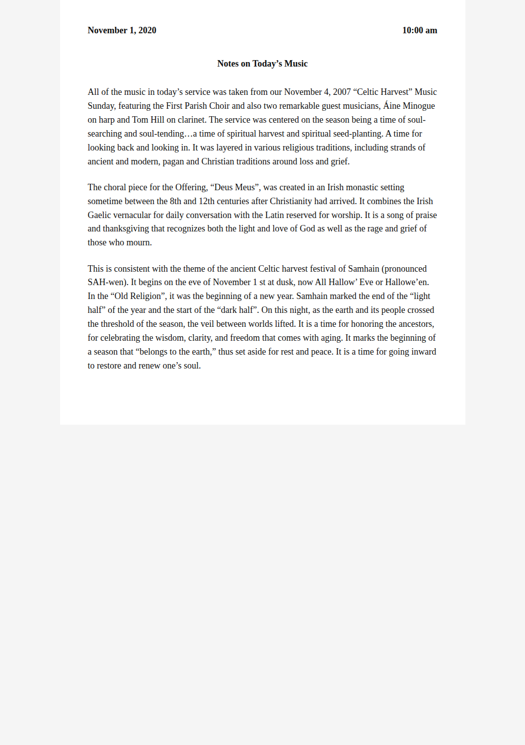November 1, 2020 10:00 am
Notes on Today’s Music
All of the music in today’s service was taken from our November 4, 2007 “Celtic Harvest” Music Sunday, featuring the First Parish Choir and also two remarkable guest musicians, Áine Minogue on harp and Tom Hill on clarinet. The service was centered on the season being a time of soul-searching and soul-tending…a time of spiritual harvest and spiritual seed-planting. A time for looking back and looking in. It was layered in various religious traditions, including strands of ancient and modern, pagan and Christian traditions around loss and grief.
The choral piece for the Offering, “Deus Meus”, was created in an Irish monastic setting sometime between the 8th and 12th centuries after Christianity had arrived. It combines the Irish Gaelic vernacular for daily conversation with the Latin reserved for worship. It is a song of praise and thanksgiving that recognizes both the light and love of God as well as the rage and grief of those who mourn.
This is consistent with the theme of the ancient Celtic harvest festival of Samhain (pronounced SAH-wen). It begins on the eve of November 1 st at dusk, now All Hallow’ Eve or Hallowe’en. In the “Old Religion”, it was the beginning of a new year. Samhain marked the end of the “light half” of the year and the start of the “dark half”. On this night, as the earth and its people crossed the threshold of the season, the veil between worlds lifted. It is a time for honoring the ancestors, for celebrating the wisdom, clarity, and freedom that comes with aging. It marks the beginning of a season that “belongs to the earth,” thus set aside for rest and peace. It is a time for going inward to restore and renew one’s soul.